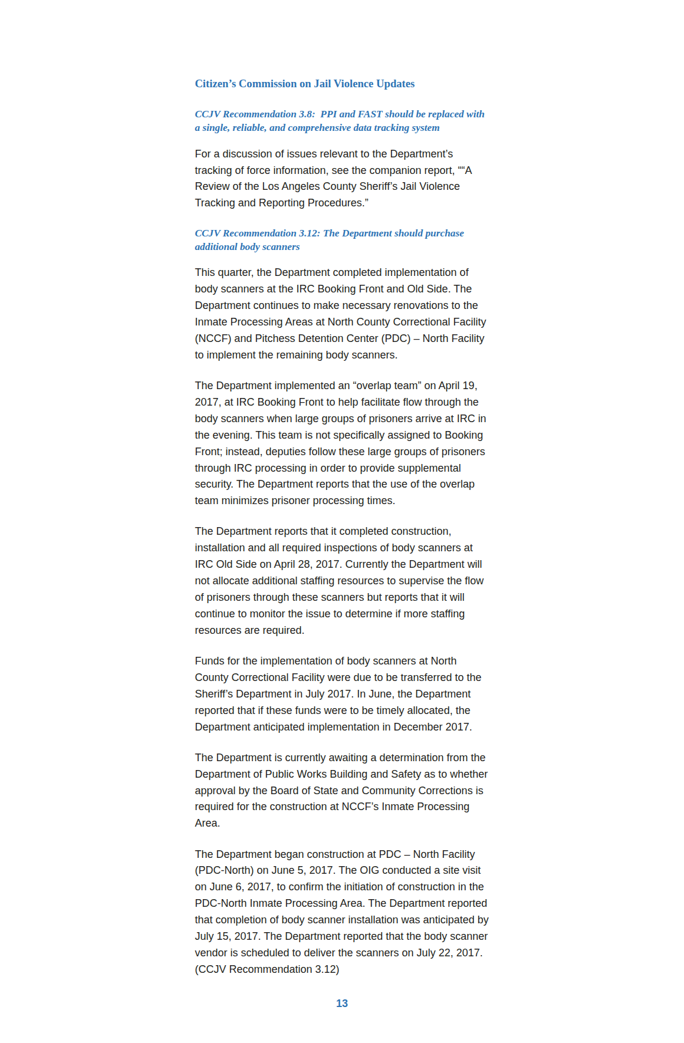Citizen’s Commission on Jail Violence Updates
CCJV Recommendation 3.8: PPI and FAST should be replaced with a single, reliable, and comprehensive data tracking system
For a discussion of issues relevant to the Department’s tracking of force information, see the companion report, ““A Review of the Los Angeles County Sheriff’s Jail Violence Tracking and Reporting Procedures.”
CCJV Recommendation 3.12: The Department should purchase additional body scanners
This quarter, the Department completed implementation of body scanners at the IRC Booking Front and Old Side. The Department continues to make necessary renovations to the Inmate Processing Areas at North County Correctional Facility (NCCF) and Pitchess Detention Center (PDC) – North Facility to implement the remaining body scanners.
The Department implemented an “overlap team” on April 19, 2017, at IRC Booking Front to help facilitate flow through the body scanners when large groups of prisoners arrive at IRC in the evening. This team is not specifically assigned to Booking Front; instead, deputies follow these large groups of prisoners through IRC processing in order to provide supplemental security. The Department reports that the use of the overlap team minimizes prisoner processing times.
The Department reports that it completed construction, installation and all required inspections of body scanners at IRC Old Side on April 28, 2017. Currently the Department will not allocate additional staffing resources to supervise the flow of prisoners through these scanners but reports that it will continue to monitor the issue to determine if more staffing resources are required.
Funds for the implementation of body scanners at North County Correctional Facility were due to be transferred to the Sheriff’s Department in July 2017. In June, the Department reported that if these funds were to be timely allocated, the Department anticipated implementation in December 2017.
The Department is currently awaiting a determination from the Department of Public Works Building and Safety as to whether approval by the Board of State and Community Corrections is required for the construction at NCCF’s Inmate Processing Area.
The Department began construction at PDC – North Facility (PDC-North) on June 5, 2017. The OIG conducted a site visit on June 6, 2017, to confirm the initiation of construction in the PDC-North Inmate Processing Area. The Department reported that completion of body scanner installation was anticipated by July 15, 2017. The Department reported that the body scanner vendor is scheduled to deliver the scanners on July 22, 2017. (CCJV Recommendation 3.12)
13